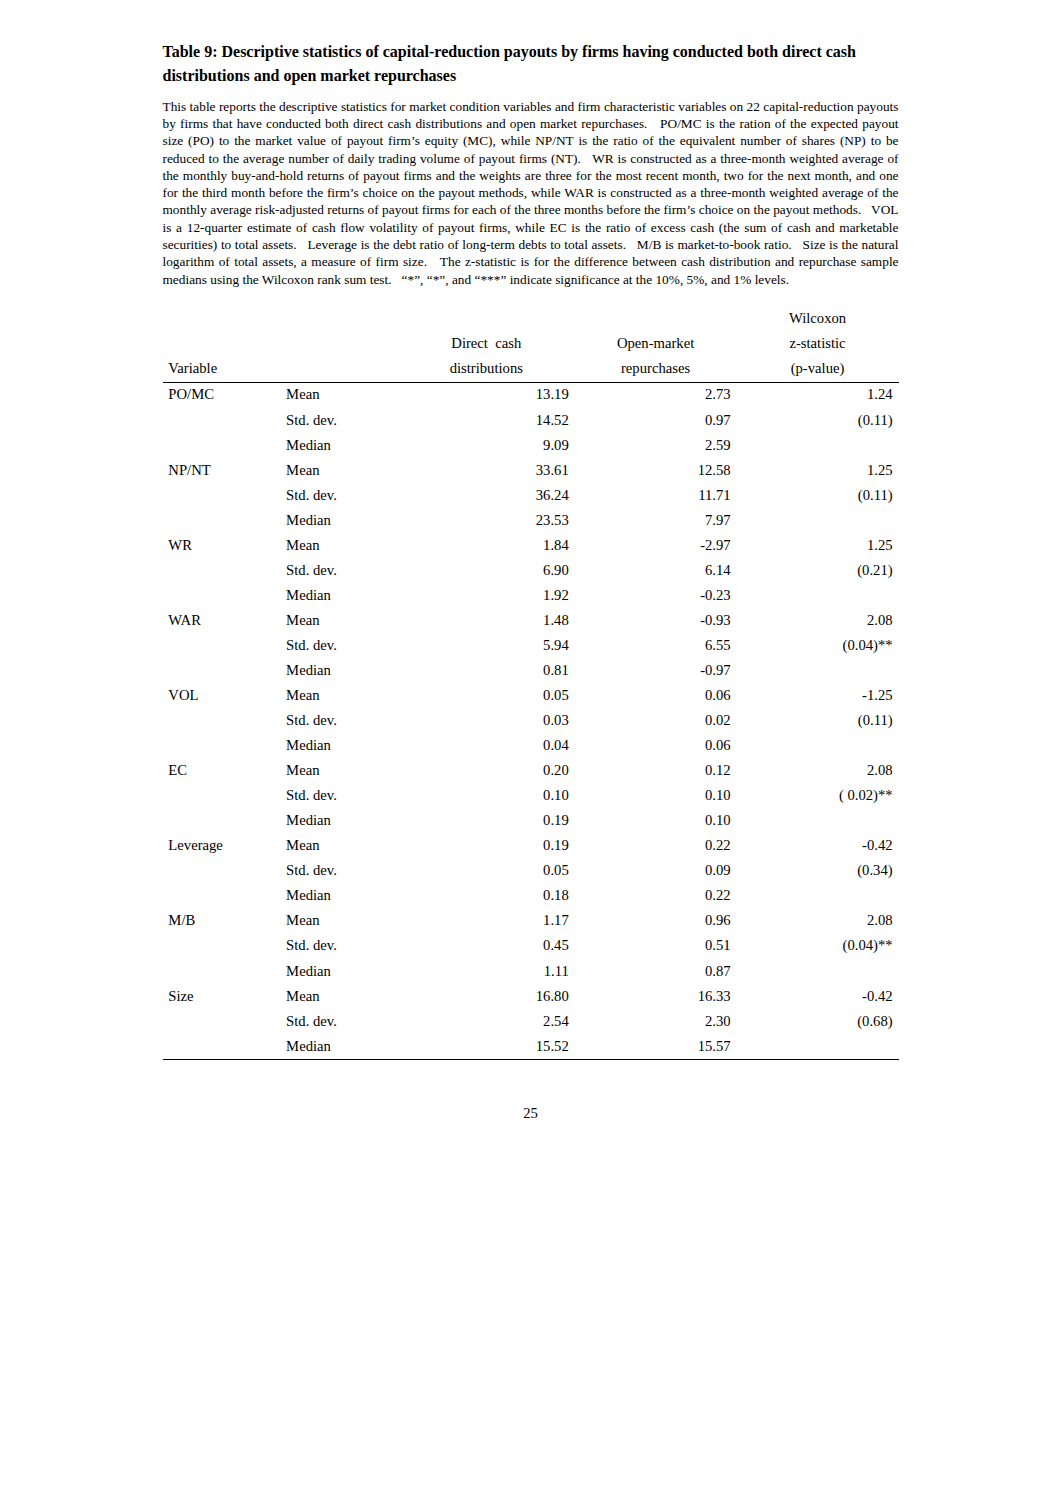Table 9: Descriptive statistics of capital-reduction payouts by firms having conducted both direct cash distributions and open market repurchases
This table reports the descriptive statistics for market condition variables and firm characteristic variables on 22 capital-reduction payouts by firms that have conducted both direct cash distributions and open market repurchases. PO/MC is the ration of the expected payout size (PO) to the market value of payout firm’s equity (MC), while NP/NT is the ratio of the equivalent number of shares (NP) to be reduced to the average number of daily trading volume of payout firms (NT). WR is constructed as a three-month weighted average of the monthly buy-and-hold returns of payout firms and the weights are three for the most recent month, two for the next month, and one for the third month before the firm’s choice on the payout methods, while WAR is constructed as a three-month weighted average of the monthly average risk-adjusted returns of payout firms for each of the three months before the firm’s choice on the payout methods. VOL is a 12-quarter estimate of cash flow volatility of payout firms, while EC is the ratio of excess cash (the sum of cash and marketable securities) to total assets. Leverage is the debt ratio of long-term debts to total assets. M/B is market-to-book ratio. Size is the natural logarithm of total assets, a measure of firm size. The z-statistic is for the difference between cash distribution and repurchase sample medians using the Wilcoxon rank sum test. “*”, “*”, and “***” indicate significance at the 10%, 5%, and 1% levels.
| | Wilcoxon |
| --- | --- |
| Variable | | Direct cash | Open-market | z-statistic |
| distributions | repurchases | (p-value) |
| PO/MC | Mean | 13.19 | 2.73 | 1.24 |
| | Std. dev. | 14.52 | 0.97 | (0.11) |
| | Median | 9.09 | 2.59 | |
| NP/NT | Mean | 33.61 | 12.58 | 1.25 |
| | Std. dev. | 36.24 | 11.71 | (0.11) |
| | Median | 23.53 | 7.97 | |
| WR | Mean | 1.84 | -2.97 | 1.25 |
| | Std. dev. | 6.90 | 6.14 | (0.21) |
| | Median | 1.92 | -0.23 | |
| WAR | Mean | 1.48 | -0.93 | 2.08 |
| | Std. dev. | 5.94 | 6.55 | (0.04)** |
| | Median | 0.81 | -0.97 | |
| VOL | Mean | 0.05 | 0.06 | -1.25 |
| | Std. dev. | 0.03 | 0.02 | (0.11) |
| | Median | 0.04 | 0.06 | |
| EC | Mean | 0.20 | 0.12 | 2.08 |
| | Std. dev. | 0.10 | 0.10 | ( 0.02)** |
| | Median | 0.19 | 0.10 | |
| Leverage | Mean | 0.19 | 0.22 | -0.42 |
| | Std. dev. | 0.05 | 0.09 | (0.34) |
| | Median | 0.18 | 0.22 | |
| M/B | Mean | 1.17 | 0.96 | 2.08 |
| | Std. dev. | 0.45 | 0.51 | (0.04)** |
| | Median | 1.11 | 0.87 | |
| Size | Mean | 16.80 | 16.33 | -0.42 |
| | Std. dev. | 2.54 | 2.30 | (0.68) |
| | Median | 15.52 | 15.57 | |
25